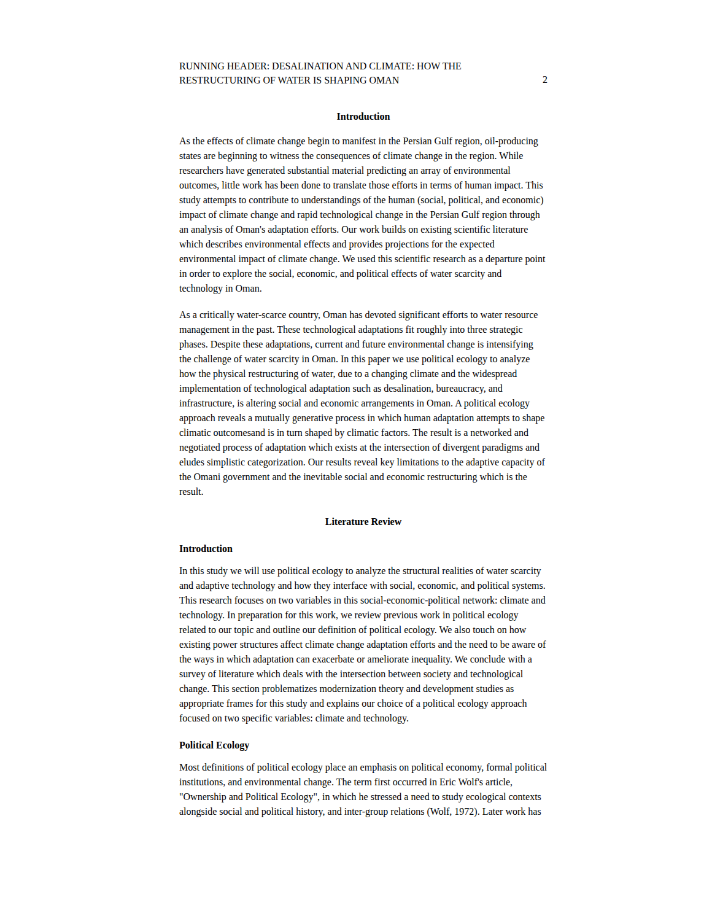Running Header: DESALINATION AND CLIMATE: HOW THE RESTRUCTURING OF WATER IS SHAPING OMAN
2
Introduction
As the effects of climate change begin to manifest in the Persian Gulf region, oil-producing states are beginning to witness the consequences of climate change in the region. While researchers have generated substantial material predicting an array of environmental outcomes, little work has been done to translate those efforts in terms of human impact. This study attempts to contribute to understandings of the human (social, political, and economic) impact of climate change and rapid technological change in the Persian Gulf region through an analysis of Oman's adaptation efforts. Our work builds on existing scientific literature which describes environmental effects and provides projections for the expected environmental impact of climate change. We used this scientific research as a departure point in order to explore the social, economic, and political effects of water scarcity and technology in Oman.
As a critically water-scarce country, Oman has devoted significant efforts to water resource management in the past. These technological adaptations fit roughly into three strategic phases. Despite these adaptations, current and future environmental change is intensifying the challenge of water scarcity in Oman. In this paper we use political ecology to analyze how the physical restructuring of water, due to a changing climate and the widespread implementation of technological adaptation such as desalination, bureaucracy, and infrastructure, is altering social and economic arrangements in Oman. A political ecology approach reveals a mutually generative process in which human adaptation attempts to shape climatic outcomesand is in turn shaped by climatic factors. The result is a networked and negotiated process of adaptation which exists at the intersection of divergent paradigms and eludes simplistic categorization. Our results reveal key limitations to the adaptive capacity of the Omani government and the inevitable social and economic restructuring which is the result.
Literature Review
Introduction
In this study we will use political ecology to analyze the structural realities of water scarcity and adaptive technology and how they interface with social, economic, and political systems. This research focuses on two variables in this social-economic-political network: climate and technology. In preparation for this work, we review previous work in political ecology related to our topic and outline our definition of political ecology. We also touch on how existing power structures affect climate change adaptation efforts and the need to be aware of the ways in which adaptation can exacerbate or ameliorate inequality. We conclude with a survey of literature which deals with the intersection between society and technological change. This section problematizes modernization theory and development studies as appropriate frames for this study and explains our choice of a political ecology approach focused on two specific variables: climate and technology.
Political Ecology
Most definitions of political ecology place an emphasis on political economy, formal political institutions, and environmental change. The term first occurred in Eric Wolf's article, "Ownership and Political Ecology", in which he stressed a need to study ecological contexts alongside social and political history, and inter-group relations (Wolf, 1972). Later work has